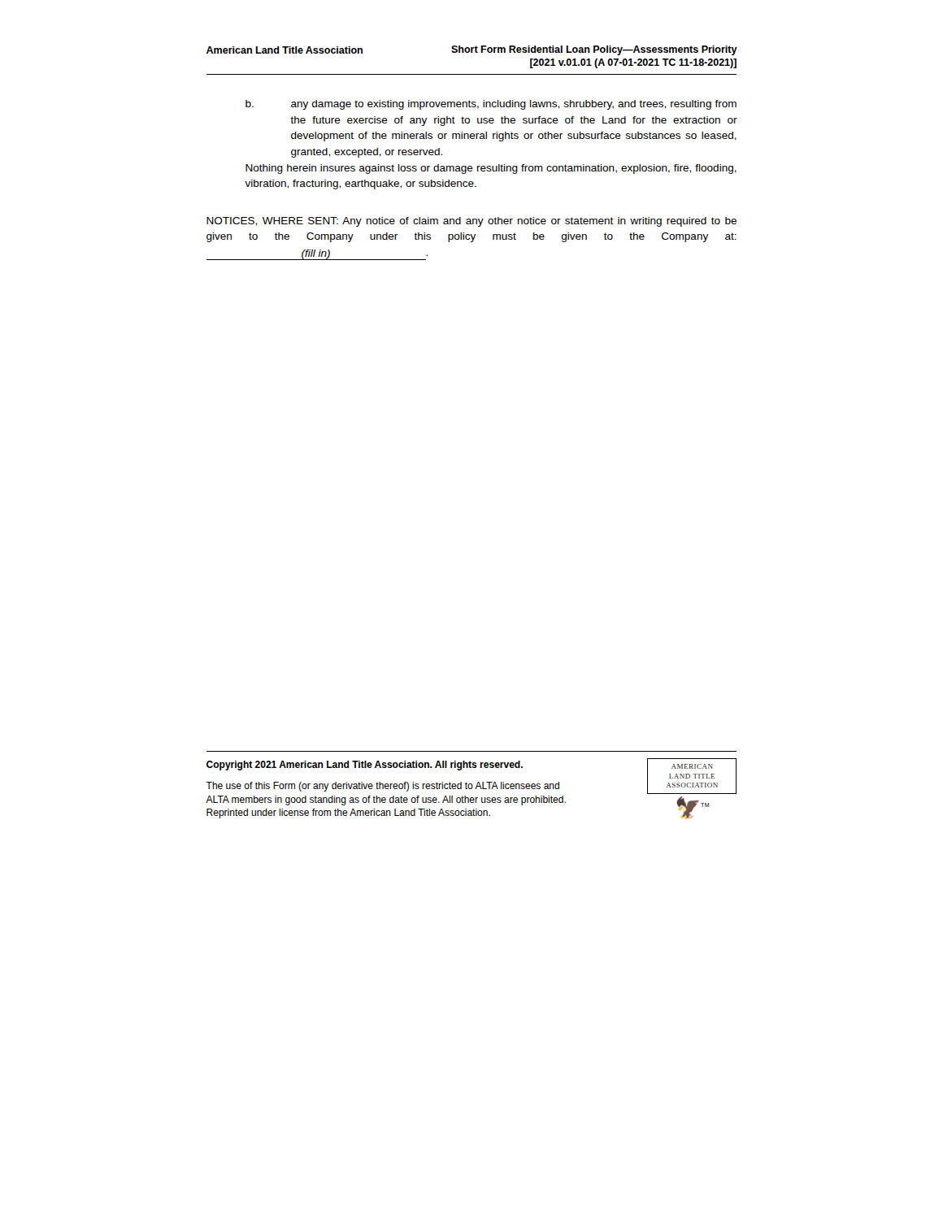American Land Title Association
Short Form Residential Loan Policy—Assessments Priority
[2021 v.01.01 (A 07-01-2021 TC 11-18-2021)]
b.
any damage to existing improvements, including lawns, shrubbery, and trees, resulting from the future exercise of any right to use the surface of the Land for the extraction or development of the minerals or mineral rights or other subsurface substances so leased, granted, excepted, or reserved.
Nothing herein insures against loss or damage resulting from contamination, explosion, fire, flooding, vibration, fracturing, earthquake, or subsidence.
NOTICES, WHERE SENT: Any notice of claim and any other notice or statement in writing required to be given to the Company under this policy must be given to the Company at: (fill in).
Copyright 2021 American Land Title Association. All rights reserved.
The use of this Form (or any derivative thereof) is restricted to ALTA licensees and
ALTA members in good standing as of the date of use. All other uses are prohibited.
Reprinted under license from the American Land Title Association.
AMERICAN
LAND TITLE
ASSOCIATION
🦅TM